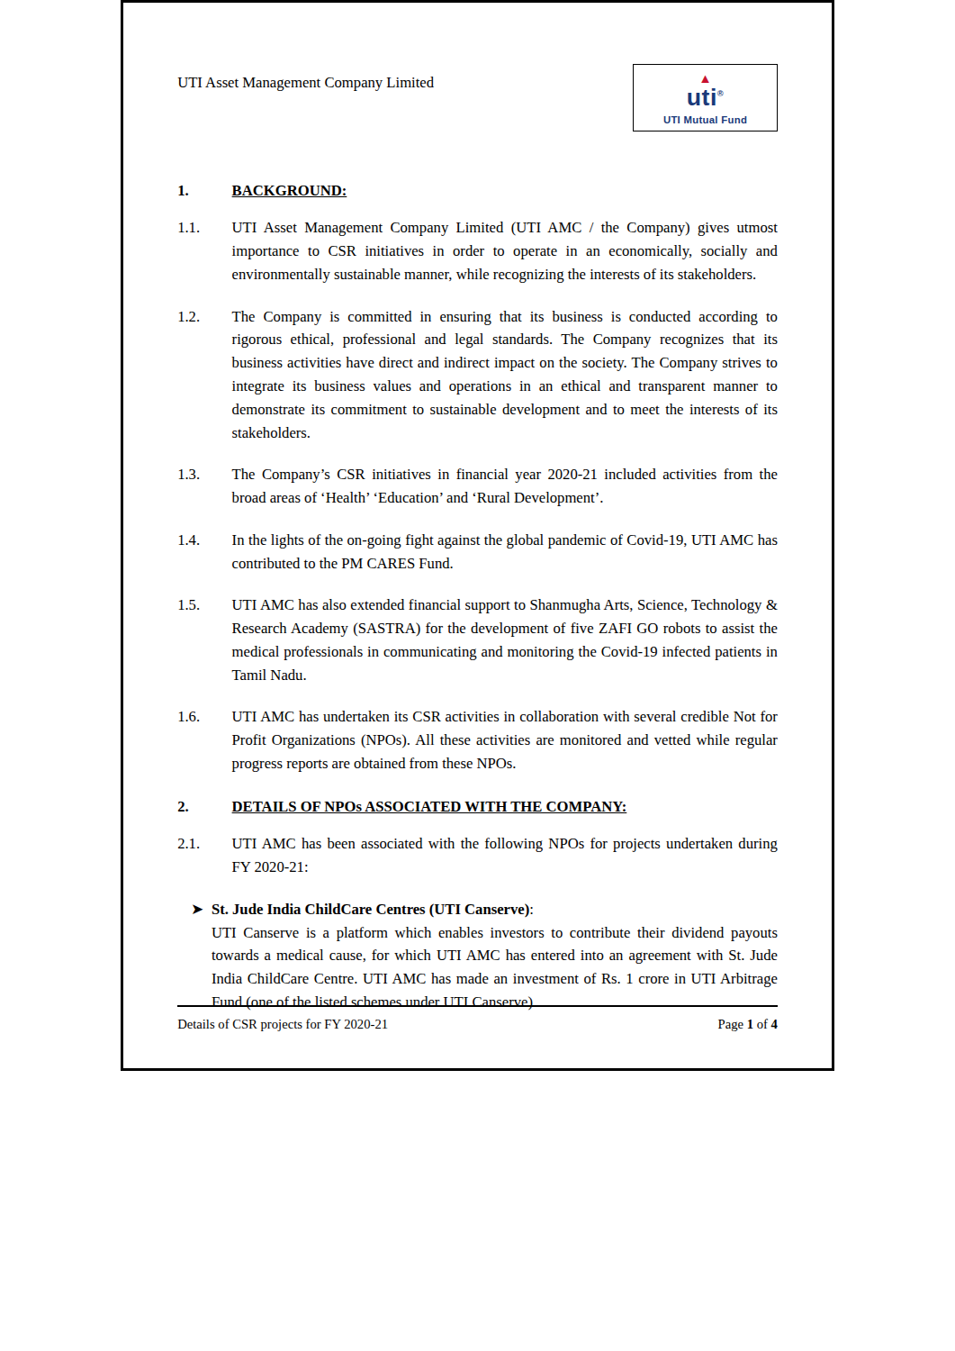UTI Asset Management Company Limited
▲
uti®
UTI Mutual Fund
1.
BACKGROUND:
1.1.
UTI Asset Management Company Limited (UTI AMC / the Company) gives utmost importance to CSR initiatives in order to operate in an economically, socially and environmentally sustainable manner, while recognizing the interests of its stakeholders.
1.2.
The Company is committed in ensuring that its business is conducted according to rigorous ethical, professional and legal standards. The Company recognizes that its business activities have direct and indirect impact on the society. The Company strives to integrate its business values and operations in an ethical and transparent manner to demonstrate its commitment to sustainable development and to meet the interests of its stakeholders.
1.3.
The Company’s CSR initiatives in financial year 2020-21 included activities from the broad areas of ‘Health’ ‘Education’ and ‘Rural Development’.
1.4.
In the lights of the on-going fight against the global pandemic of Covid-19, UTI AMC has contributed to the PM CARES Fund.
1.5.
UTI AMC has also extended financial support to Shanmugha Arts, Science, Technology & Research Academy (SASTRA) for the development of five ZAFI GO robots to assist the medical professionals in communicating and monitoring the Covid-19 infected patients in Tamil Nadu.
1.6.
UTI AMC has undertaken its CSR activities in collaboration with several credible Not for Profit Organizations (NPOs). All these activities are monitored and vetted while regular progress reports are obtained from these NPOs.
2.
DETAILS OF NPOs ASSOCIATED WITH THE COMPANY:
2.1.
UTI AMC has been associated with the following NPOs for projects undertaken during FY 2020-21:
➤
St. Jude India ChildCare Centres (UTI Canserve):
UTI Canserve is a platform which enables investors to contribute their dividend payouts towards a medical cause, for which UTI AMC has entered into an agreement with St. Jude India ChildCare Centre. UTI AMC has made an investment of Rs. 1 crore in UTI Arbitrage Fund (one of the listed schemes under UTI Canserve)
Details of CSR projects for FY 2020-21
Page 1 of 4